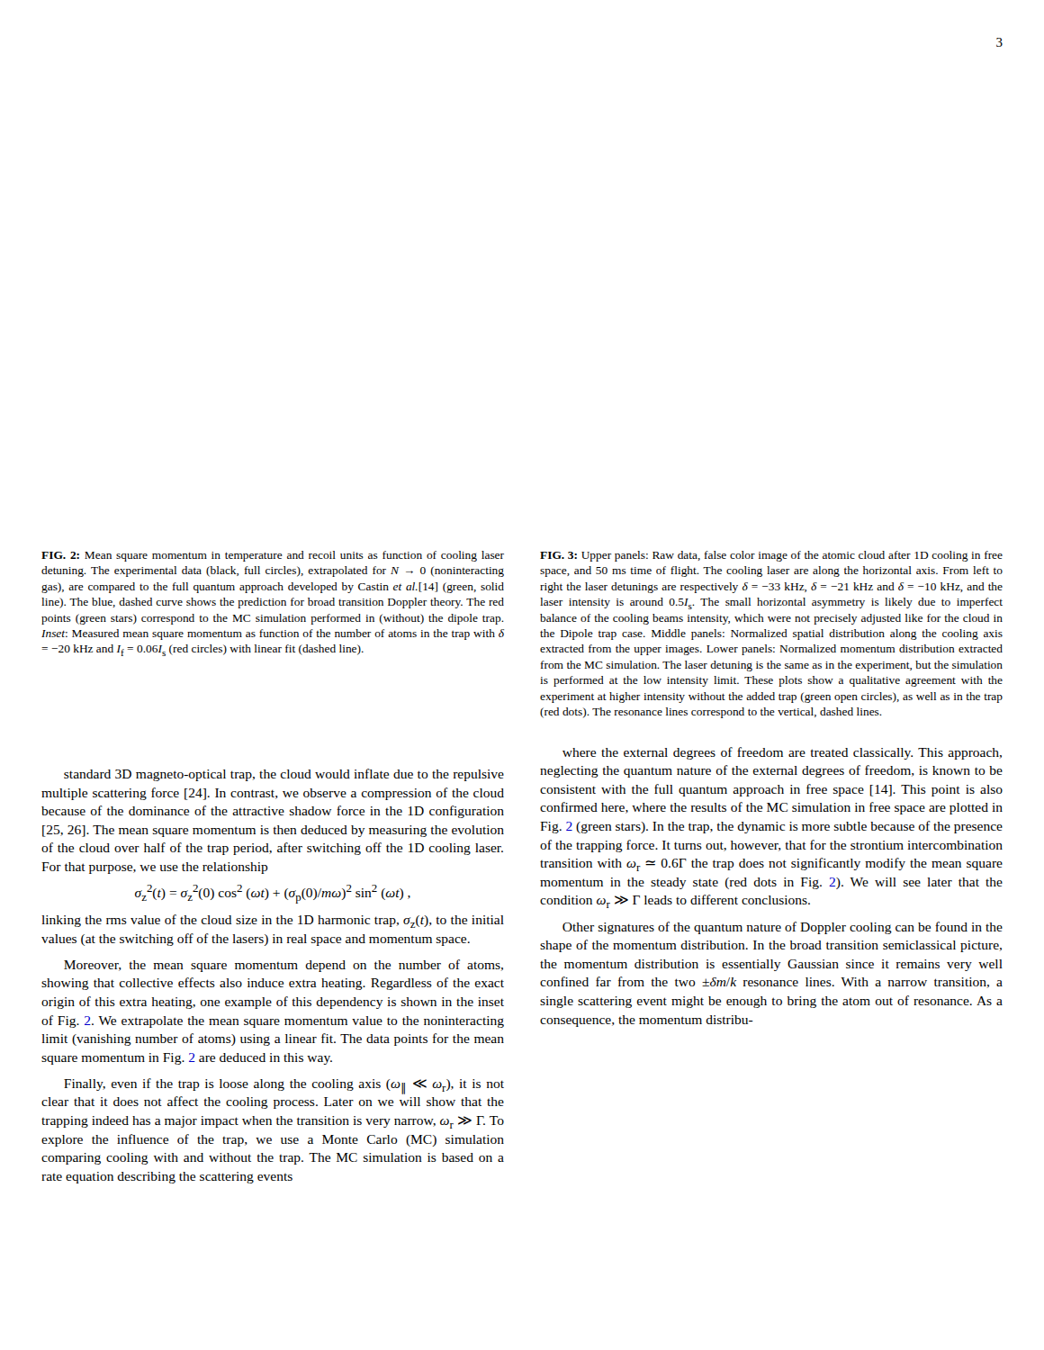3
FIG. 2: Mean square momentum in temperature and recoil units as function of cooling laser detuning. The experimental data (black, full circles), extrapolated for N → 0 (noninteracting gas), are compared to the full quantum approach developed by Castin et al.[14] (green, solid line). The blue, dashed curve shows the prediction for broad transition Doppler theory. The red points (green stars) correspond to the MC simulation performed in (without) the dipole trap. Inset: Measured mean square momentum as function of the number of atoms in the trap with δ = −20 kHz and If = 0.06Is (red circles) with linear fit (dashed line).
standard 3D magneto-optical trap, the cloud would inflate due to the repulsive multiple scattering force [24]. In contrast, we observe a compression of the cloud because of the dominance of the attractive shadow force in the 1D configuration [25, 26]. The mean square momentum is then deduced by measuring the evolution of the cloud over half of the trap period, after switching off the 1D cooling laser. For that purpose, we use the relationship
σz2(t) = σz2(0) cos2 (ωt) + (σp(0)/mω)2 sin2 (ωt) ,
linking the rms value of the cloud size in the 1D harmonic trap, σz(t), to the initial values (at the switching off of the lasers) in real space and momentum space.
Moreover, the mean square momentum depend on the number of atoms, showing that collective effects also induce extra heating. Regardless of the exact origin of this extra heating, one example of this dependency is shown in the inset of Fig. 2. We extrapolate the mean square momentum value to the noninteracting limit (vanishing number of atoms) using a linear fit. The data points for the mean square momentum in Fig. 2 are deduced in this way.
Finally, even if the trap is loose along the cooling axis (ω∥ ≪ ωr), it is not clear that it does not affect the cooling process. Later on we will show that the trapping indeed has a major impact when the transition is very narrow, ωr ≫ Γ. To explore the influence of the trap, we use a Monte Carlo (MC) simulation comparing cooling with and without the trap. The MC simulation is based on a rate equation describing the scattering events
FIG. 3: Upper panels: Raw data, false color image of the atomic cloud after 1D cooling in free space, and 50 ms time of flight. The cooling laser are along the horizontal axis. From left to right the laser detunings are respectively δ = −33 kHz, δ = −21 kHz and δ = −10 kHz, and the laser intensity is around 0.5Is. The small horizontal asymmetry is likely due to imperfect balance of the cooling beams intensity, which were not precisely adjusted like for the cloud in the Dipole trap case. Middle panels: Normalized spatial distribution along the cooling axis extracted from the upper images. Lower panels: Normalized momentum distribution extracted from the MC simulation. The laser detuning is the same as in the experiment, but the simulation is performed at the low intensity limit. These plots show a qualitative agreement with the experiment at higher intensity without the added trap (green open circles), as well as in the trap (red dots). The resonance lines correspond to the vertical, dashed lines.
where the external degrees of freedom are treated classically. This approach, neglecting the quantum nature of the external degrees of freedom, is known to be consistent with the full quantum approach in free space [14]. This point is also confirmed here, where the results of the MC simulation in free space are plotted in Fig. 2 (green stars). In the trap, the dynamic is more subtle because of the presence of the trapping force. It turns out, however, that for the strontium intercombination transition with ωr ≃ 0.6Γ the trap does not significantly modify the mean square momentum in the steady state (red dots in Fig. 2). We will see later that the condition ωr ≫ Γ leads to different conclusions.
Other signatures of the quantum nature of Doppler cooling can be found in the shape of the momentum distribution. In the broad transition semiclassical picture, the momentum distribution is essentially Gaussian since it remains very well confined far from the two ±δm/k resonance lines. With a narrow transition, a single scattering event might be enough to bring the atom out of resonance. As a consequence, the momentum distribu-